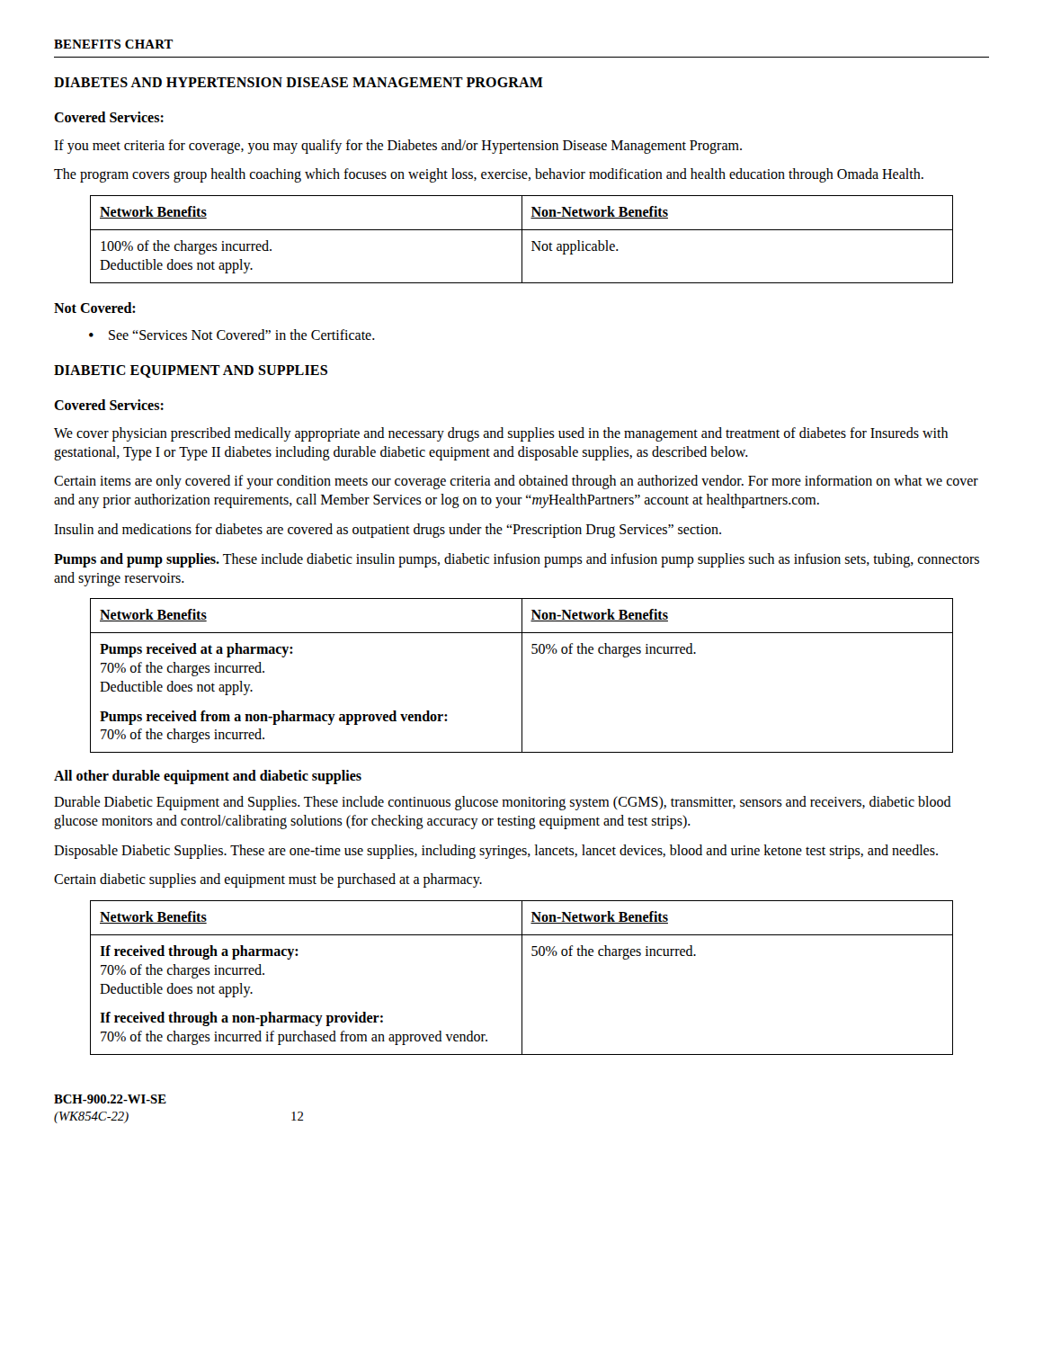BENEFITS CHART
DIABETES AND HYPERTENSION DISEASE MANAGEMENT PROGRAM
Covered Services:
If you meet criteria for coverage, you may qualify for the Diabetes and/or Hypertension Disease Management Program.
The program covers group health coaching which focuses on weight loss, exercise, behavior modification and health education through Omada Health.
| Network Benefits | Non-Network Benefits |
| --- | --- |
| 100% of the charges incurred. Deductible does not apply. | Not applicable. |
Not Covered:
See “Services Not Covered” in the Certificate.
DIABETIC EQUIPMENT AND SUPPLIES
Covered Services:
We cover physician prescribed medically appropriate and necessary drugs and supplies used in the management and treatment of diabetes for Insureds with gestational, Type I or Type II diabetes including durable diabetic equipment and disposable supplies, as described below.
Certain items are only covered if your condition meets our coverage criteria and obtained through an authorized vendor. For more information on what we cover and any prior authorization requirements, call Member Services or log on to your “my HealthPartners” account at healthpartners.com.
Insulin and medications for diabetes are covered as outpatient drugs under the “Prescription Drug Services” section.
Pumps and pump supplies. These include diabetic insulin pumps, diabetic infusion pumps and infusion pump supplies such as infusion sets, tubing, connectors and syringe reservoirs.
| Network Benefits | Non-Network Benefits |
| --- | --- |
| Pumps received at a pharmacy: 70% of the charges incurred. Deductible does not apply. Pumps received from a non-pharmacy approved vendor: 70% of the charges incurred. | 50% of the charges incurred. |
All other durable equipment and diabetic supplies
Durable Diabetic Equipment and Supplies. These include continuous glucose monitoring system (CGMS), transmitter, sensors and receivers, diabetic blood glucose monitors and control/calibrating solutions (for checking accuracy or testing equipment and test strips).
Disposable Diabetic Supplies. These are one-time use supplies, including syringes, lancets, lancet devices, blood and urine ketone test strips, and needles.
Certain diabetic supplies and equipment must be purchased at a pharmacy.
| Network Benefits | Non-Network Benefits |
| --- | --- |
| If received through a pharmacy: 70% of the charges incurred. Deductible does not apply. If received through a non-pharmacy provider: 70% of the charges incurred if purchased from an approved vendor. | 50% of the charges incurred. |
BCH-900.22-WI-SE
(WK854C-22) 12